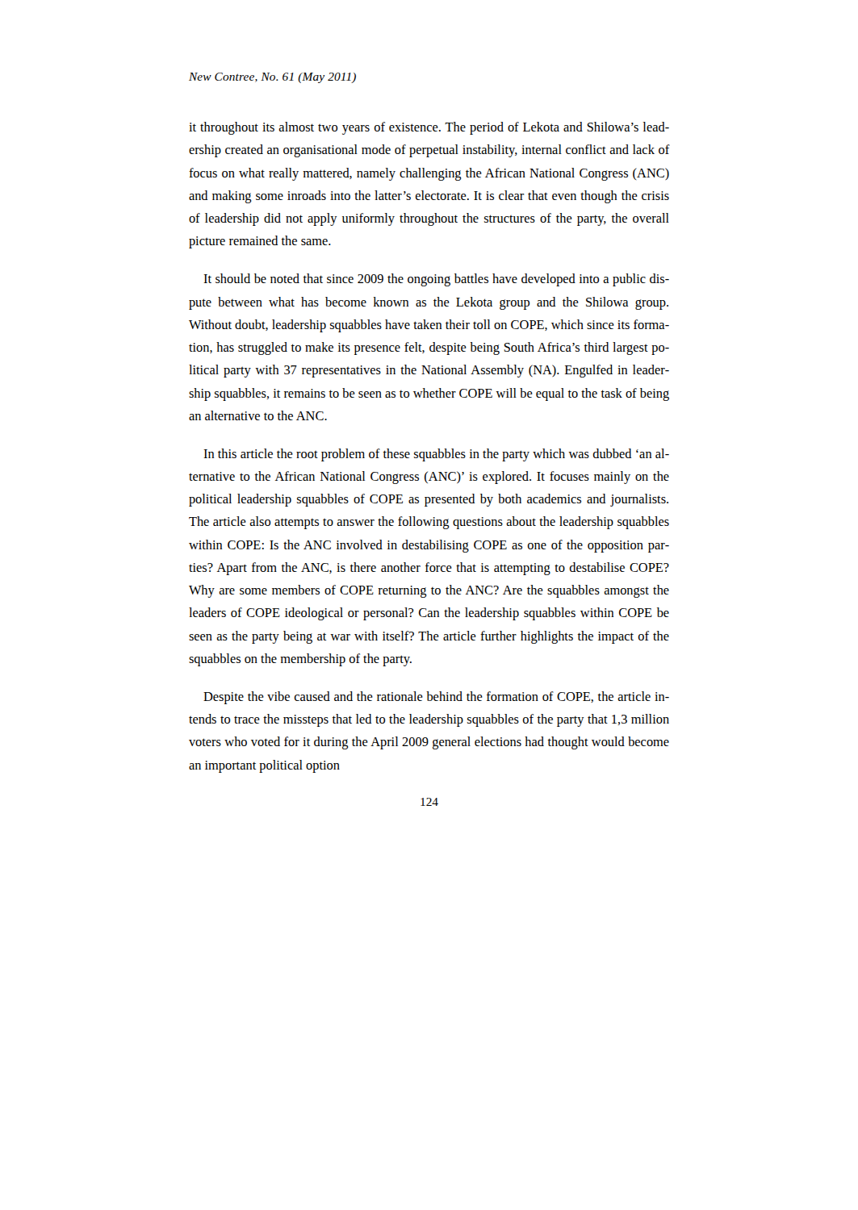New Contree, No. 61 (May 2011)
it throughout its almost two years of existence. The period of Lekota and Shilowa’s leadership created an organisational mode of perpetual instability, internal conflict and lack of focus on what really mattered, namely challenging the African National Congress (ANC) and making some inroads into the latter’s electorate. It is clear that even though the crisis of leadership did not apply uniformly throughout the structures of the party, the overall picture remained the same.
It should be noted that since 2009 the ongoing battles have developed into a public dispute between what has become known as the Lekota group and the Shilowa group. Without doubt, leadership squabbles have taken their toll on COPE, which since its formation, has struggled to make its presence felt, despite being South Africa’s third largest political party with 37 representatives in the National Assembly (NA). Engulfed in leadership squabbles, it remains to be seen as to whether COPE will be equal to the task of being an alternative to the ANC.
In this article the root problem of these squabbles in the party which was dubbed ‘an alternative to the African National Congress (ANC)’ is explored. It focuses mainly on the political leadership squabbles of COPE as presented by both academics and journalists. The article also attempts to answer the following questions about the leadership squabbles within COPE: Is the ANC involved in destabilising COPE as one of the opposition parties? Apart from the ANC, is there another force that is attempting to destabilise COPE? Why are some members of COPE returning to the ANC? Are the squabbles amongst the leaders of COPE ideological or personal? Can the leadership squabbles within COPE be seen as the party being at war with itself? The article further highlights the impact of the squabbles on the membership of the party.
Despite the vibe caused and the rationale behind the formation of COPE, the article intends to trace the missteps that led to the leadership squabbles of the party that 1,3 million voters who voted for it during the April 2009 general elections had thought would become an important political option
124